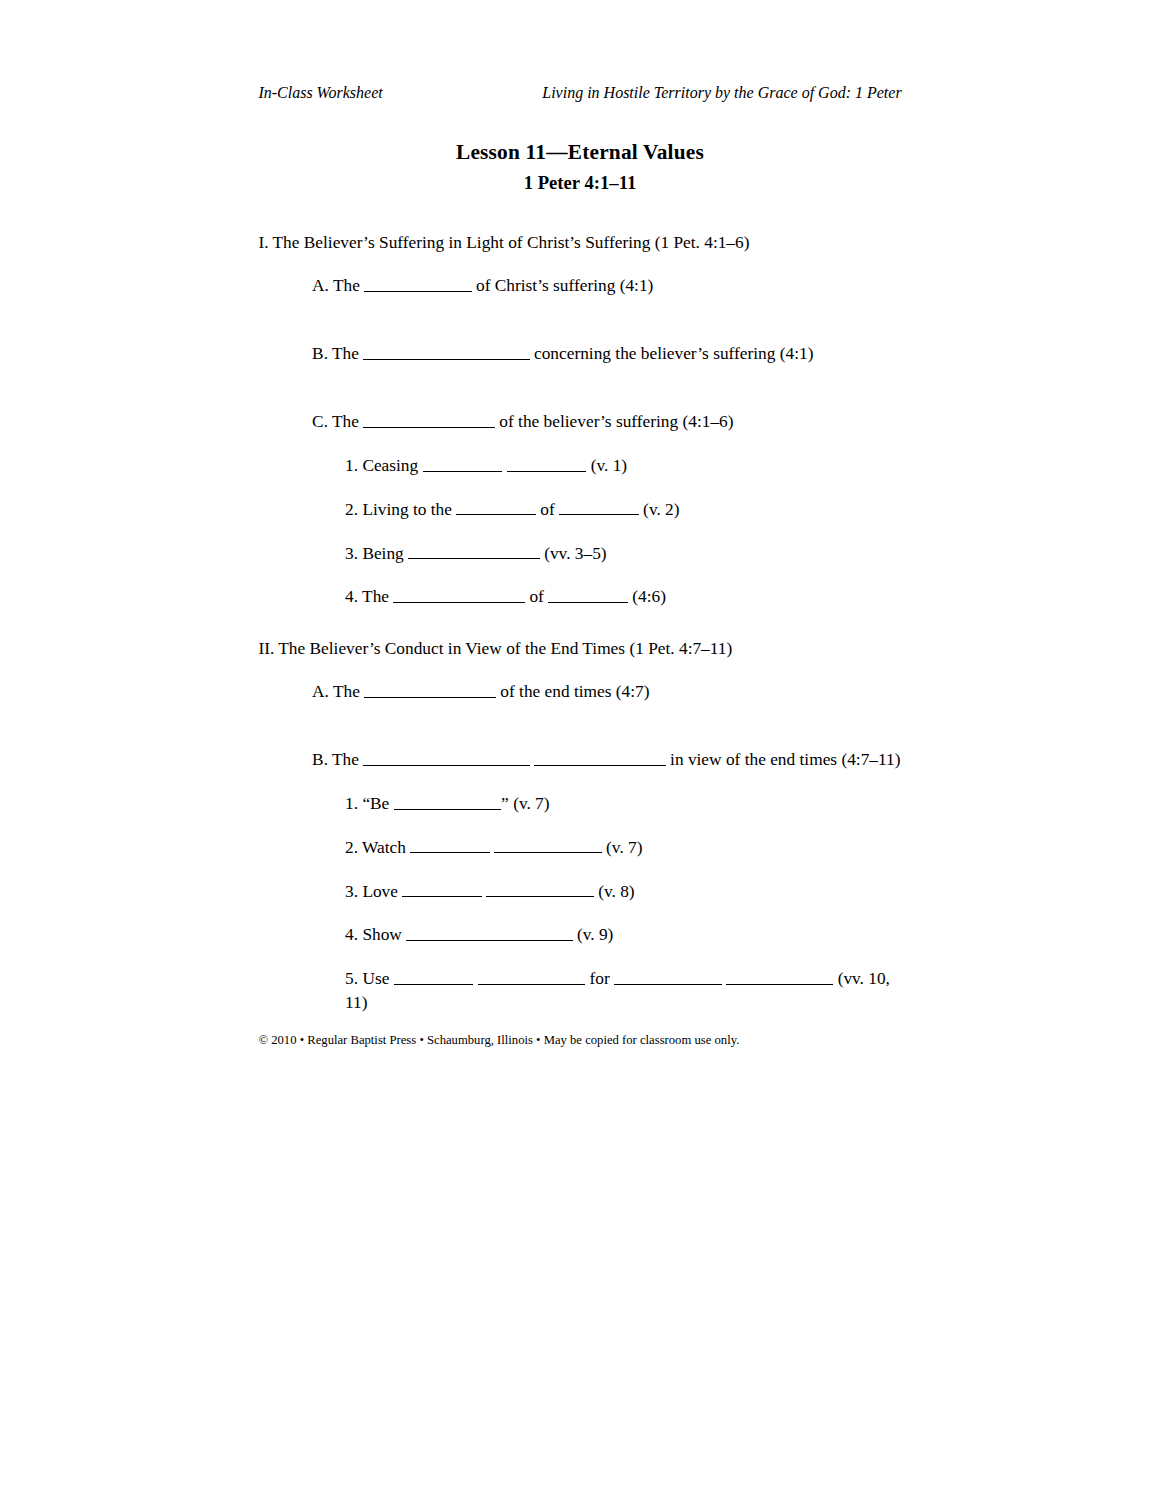In-Class Worksheet Living in Hostile Territory by the Grace of God: 1 Peter
Lesson 11—Eternal Values
1 Peter 4:1–11
I. The Believer’s Suffering in Light of Christ’s Suffering (1 Pet. 4:1–6)
A. The of Christ’s suffering (4:1)
B. The concerning the believer’s suffering (4:1)
C. The of the believer’s suffering (4:1–6)
1. Ceasing (v. 1)
2. Living to the of (v. 2)
3. Being (vv. 3–5)
4. The of (4:6)
II. The Believer’s Conduct in View of the End Times (1 Pet. 4:7–11)
A. The of the end times (4:7)
B. The in view of the end times (4:7–11)
1. “Be ” (v. 7)
2. Watch (v. 7)
3. Love (v. 8)
4. Show (v. 9)
5. Use for (vv. 10, 11)
© 2010 • Regular Baptist Press • Schaumburg, Illinois • May be copied for classroom use only.